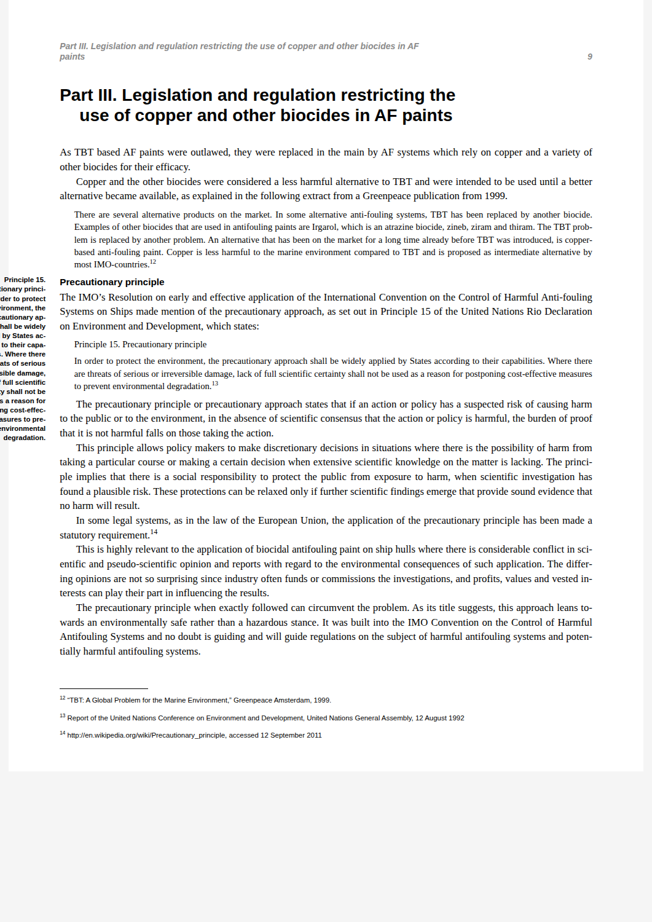Part III. Legislation and regulation restricting the use of copper and other biocides in AF paints
9
Part III. Legislation and regulation restricting theuse of copper and other biocides in AF paints
As TBT based AF paints were outlawed, they were replaced in the main by AF systems which rely on copper and a variety of other biocides for their efficacy.
Copper and the other biocides were considered a less harmful alternative to TBT and were intended to be used until a better alternative became available, as explained in the following extract from a Greenpeace publication from 1999.
There are several alternative products on the market. In some alternative anti-fouling systems, TBT has been replaced by another biocide. Examples of other biocides that are used in antifouling paints are Irgarol, which is an atrazine biocide, zineb, ziram and thiram. The TBT problem is replaced by another problem. An alternative that has been on the market for a long time already before TBT was introduced, is copper-based anti-fouling paint. Copper is less harmful to the marine environment compared to TBT and is proposed as intermediate alternative by most IMO-countries.12
Principle 15. Precautionary principle. In order to protect the environment, the precautionary approach shall be widely applied by States according to their capabilities. Where there are threats of serious or irreversible damage, lack of full scientific certainty shall not be used as a reason for postponing cost-effective measures to prevent environmental degradation.
Precautionary principle
The IMO’s Resolution on early and effective application of the International Convention on the Control of Harmful Anti-fouling Systems on Ships made mention of the precautionary approach, as set out in Principle 15 of the United Nations Rio Declaration on Environment and Development, which states:
Principle 15. Precautionary principle
In order to protect the environment, the precautionary approach shall be widely applied by States according to their capabilities. Where there are threats of serious or irreversible damage, lack of full scientific certainty shall not be used as a reason for postponing cost-effective measures to prevent environmental degradation.13
The precautionary principle or precautionary approach states that if an action or policy has a suspected risk of causing harm to the public or to the environment, in the absence of scientific consensus that the action or policy is harmful, the burden of proof that it is not harmful falls on those taking the action.
This principle allows policy makers to make discretionary decisions in situations where there is the possibility of harm from taking a particular course or making a certain decision when extensive scientific knowledge on the matter is lacking. The principle implies that there is a social responsibility to protect the public from exposure to harm, when scientific investigation has found a plausible risk. These protections can be relaxed only if further scientific findings emerge that provide sound evidence that no harm will result.
In some legal systems, as in the law of the European Union, the application of the precautionary principle has been made a statutory requirement.14
This is highly relevant to the application of biocidal antifouling paint on ship hulls where there is considerable conflict in scientific and pseudo-scientific opinion and reports with regard to the environmental consequences of such application. The differing opinions are not so surprising since industry often funds or commissions the investigations, and profits, values and vested interests can play their part in influencing the results.
The precautionary principle when exactly followed can circumvent the problem. As its title suggests, this approach leans towards an environmentally safe rather than a hazardous stance. It was built into the IMO Convention on the Control of Harmful Antifouling Systems and no doubt is guiding and will guide regulations on the subject of harmful antifouling systems and potentially harmful antifouling systems.
12 “TBT: A Global Problem for the Marine Environment,” Greenpeace Amsterdam, 1999.
13 Report of the United Nations Conference on Environment and Development, United Nations General Assembly, 12 August 1992
14 http://en.wikipedia.org/wiki/Precautionary_principle, accessed 12 September 2011